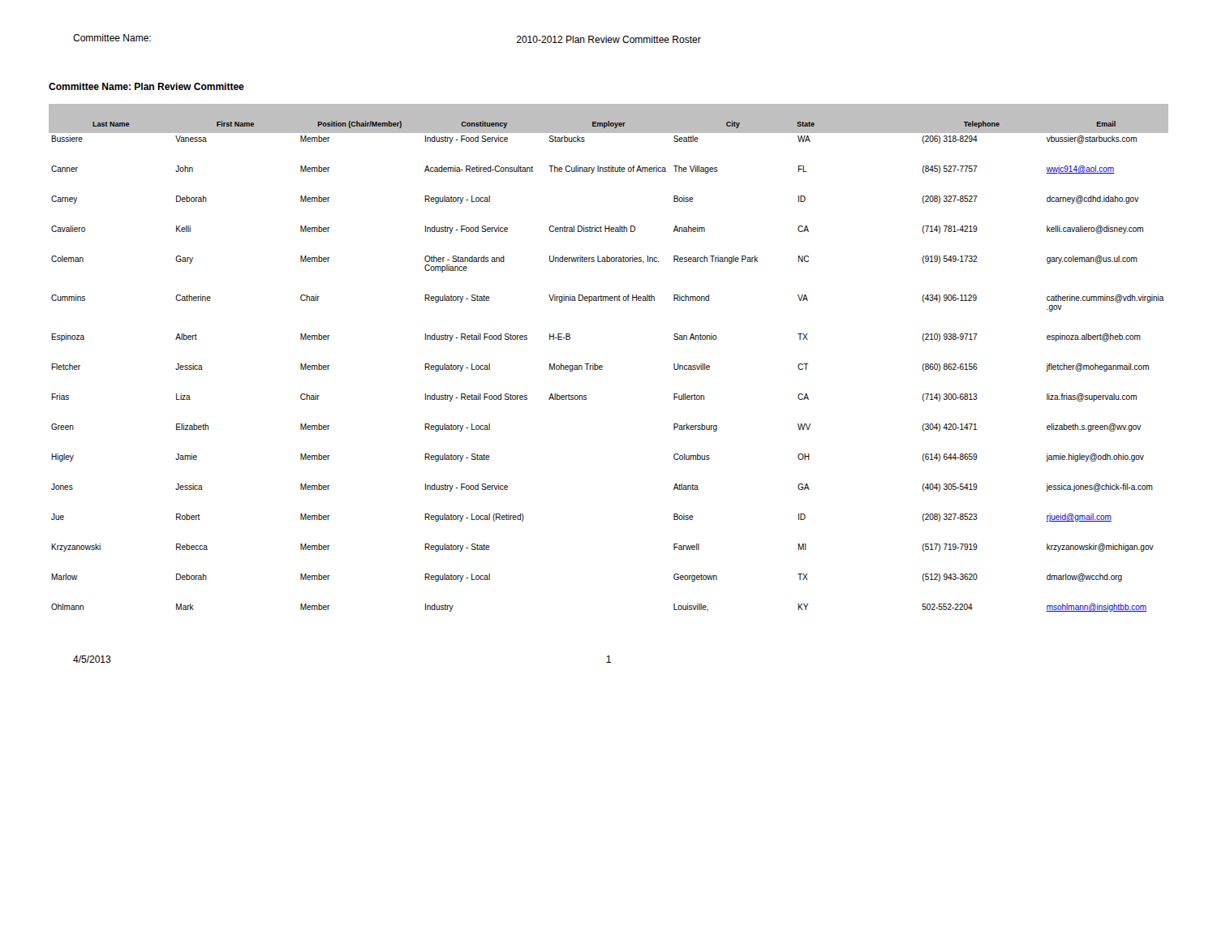Committee Name:
2010-2012 Plan Review Committee Roster
Committee Name: Plan Review Committee
| Last Name | First Name | Position (Chair/Member) | Constituency | Employer | City | State | Telephone | Email |
| --- | --- | --- | --- | --- | --- | --- | --- | --- |
| Bussiere | Vanessa | Member | Industry - Food Service | Starbucks | Seattle | WA | (206) 318-8294 | vbussier@starbucks.com |
| Canner | John | Member | Academia- Retired-Consultant | The Culinary Institute of America | The Villages | FL | (845) 527-7757 | wwjc914@aol.com |
| Carney | Deborah | Member | Regulatory - Local | | Boise | ID | (208) 327-8527 | dcarney@cdhd.idaho.gov |
| Cavaliero | Kelli | Member | Industry - Food Service | Central District Health D | Anaheim | CA | (714) 781-4219 | kelli.cavaliero@disney.com |
| Coleman | Gary | Member | Other - Standards and Compliance | Underwriters Laboratories, Inc. | Research Triangle Park | NC | (919) 549-1732 | gary.coleman@us.ul.com |
| Cummins | Catherine | Chair | Regulatory - State | Virginia Department of Health | Richmond | VA | (434) 906-1129 | catherine.cummins@vdh.virginia.gov |
| Espinoza | Albert | Member | Industry - Retail Food Stores | H-E-B | San Antonio | TX | (210) 938-9717 | espinoza.albert@heb.com |
| Fletcher | Jessica | Member | Regulatory - Local | Mohegan Tribe | Uncasville | CT | (860) 862-6156 | jfletcher@moheganmail.com |
| Frias | Liza | Chair | Industry - Retail Food Stores | Albertsons | Fullerton | CA | (714) 300-6813 | liza.frias@supervalu.com |
| Green | Elizabeth | Member | Regulatory - Local | | Parkersburg | WV | (304) 420-1471 | elizabeth.s.green@wv.gov |
| Higley | Jamie | Member | Regulatory - State | | Columbus | OH | (614) 644-8659 | jamie.higley@odh.ohio.gov |
| Jones | Jessica | Member | Industry - Food Service | | Atlanta | GA | (404) 305-5419 | jessica.jones@chick-fil-a.com |
| Jue | Robert | Member | Regulatory - Local (Retired) | | Boise | ID | (208) 327-8523 | rjueid@gmail.com |
| Krzyzanowski | Rebecca | Member | Regulatory - State | | Farwell | MI | (517) 719-7919 | krzyzanowskir@michigan.gov |
| Marlow | Deborah | Member | Regulatory - Local | | Georgetown | TX | (512) 943-3620 | dmarlow@wcchd.org |
| Ohlmann | Mark | Member | Industry | | Louisville, | KY | 502-552-2204 | msohlmann@insightbb.com |
4/5/2013
1